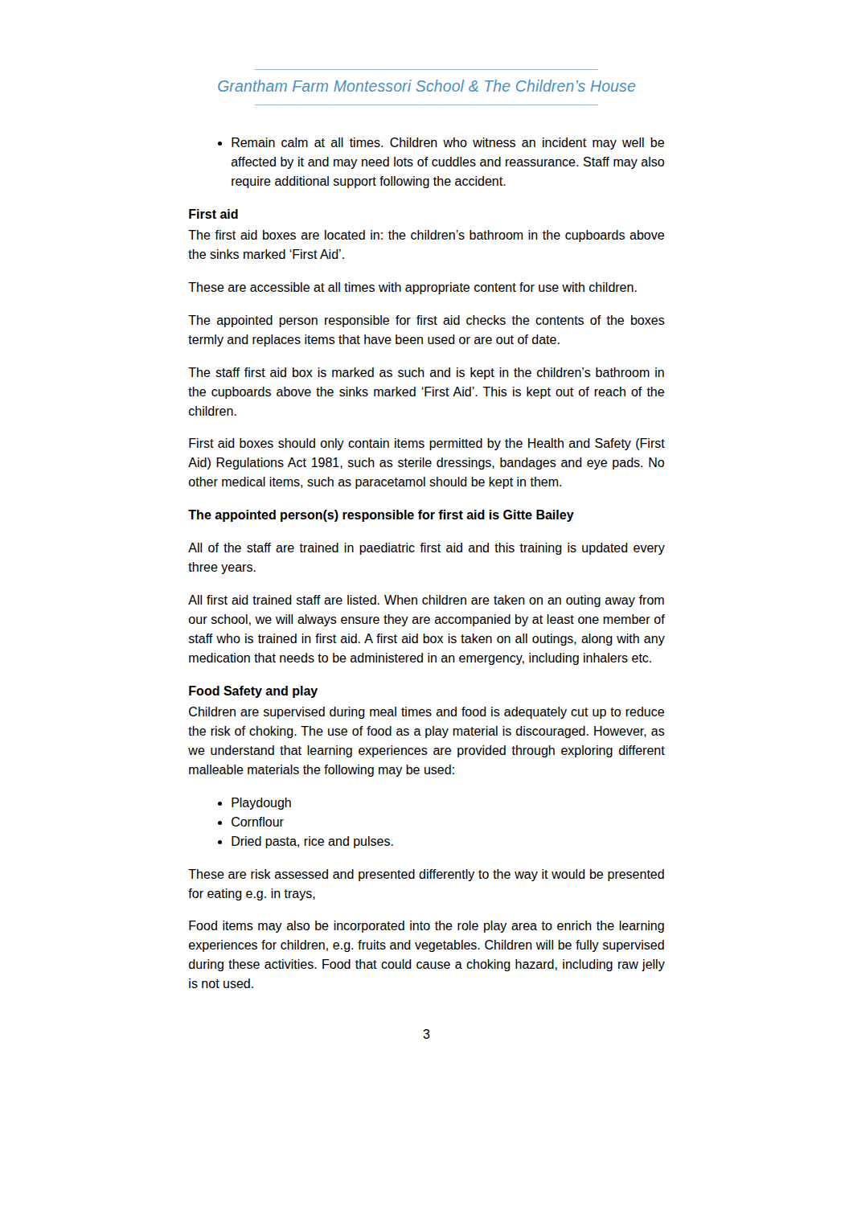Grantham Farm Montessori School & The Children’s House
Remain calm at all times. Children who witness an incident may well be affected by it and may need lots of cuddles and reassurance. Staff may also require additional support following the accident.
First aid
The first aid boxes are located in: the children’s bathroom in the cupboards above the sinks marked ‘First Aid’.
These are accessible at all times with appropriate content for use with children.
The appointed person responsible for first aid checks the contents of the boxes termly and replaces items that have been used or are out of date.
The staff first aid box is marked as such and is kept in the children’s bathroom in the cupboards above the sinks marked ‘First Aid’. This is kept out of reach of the children.
First aid boxes should only contain items permitted by the Health and Safety (First Aid) Regulations Act 1981, such as sterile dressings, bandages and eye pads. No other medical items, such as paracetamol should be kept in them.
The appointed person(s) responsible for first aid is Gitte Bailey
All of the staff are trained in paediatric first aid and this training is updated every three years.
All first aid trained staff are listed. When children are taken on an outing away from our school, we will always ensure they are accompanied by at least one member of staff who is trained in first aid. A first aid box is taken on all outings, along with any medication that needs to be administered in an emergency, including inhalers etc.
Food Safety and play
Children are supervised during meal times and food is adequately cut up to reduce the risk of choking. The use of food as a play material is discouraged. However, as we understand that learning experiences are provided through exploring different malleable materials the following may be used:
Playdough
Cornflour
Dried pasta, rice and pulses.
These are risk assessed and presented differently to the way it would be presented for eating e.g. in trays,
Food items may also be incorporated into the role play area to enrich the learning experiences for children, e.g. fruits and vegetables. Children will be fully supervised during these activities. Food that could cause a choking hazard, including raw jelly is not used.
3